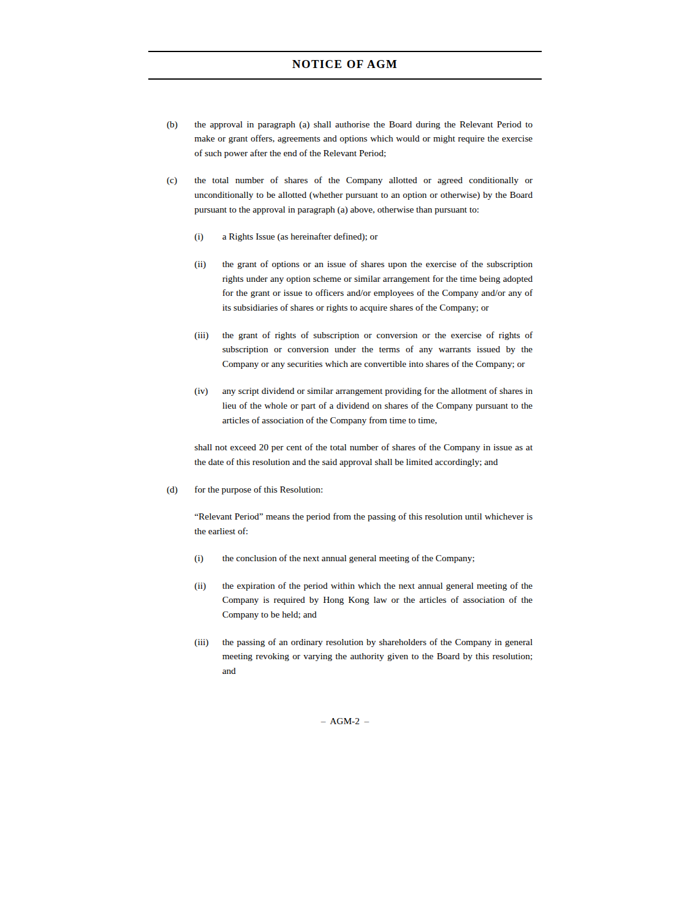Notice of AGM
(b)
the approval in paragraph (a) shall authorise the Board during the Relevant Period to make or grant offers, agreements and options which would or might require the exercise of such power after the end of the Relevant Period;
(c)
the total number of shares of the Company allotted or agreed conditionally or unconditionally to be allotted (whether pursuant to an option or otherwise) by the Board pursuant to the approval in paragraph (a) above, otherwise than pursuant to:
(i)
a Rights Issue (as hereinafter defined); or
(ii)
the grant of options or an issue of shares upon the exercise of the subscription rights under any option scheme or similar arrangement for the time being adopted for the grant or issue to officers and/or employees of the Company and/or any of its subsidiaries of shares or rights to acquire shares of the Company; or
(iii)
the grant of rights of subscription or conversion or the exercise of rights of subscription or conversion under the terms of any warrants issued by the Company or any securities which are convertible into shares of the Company; or
(iv)
any script dividend or similar arrangement providing for the allotment of shares in lieu of the whole or part of a dividend on shares of the Company pursuant to the articles of association of the Company from time to time,
shall not exceed 20 per cent of the total number of shares of the Company in issue as at the date of this resolution and the said approval shall be limited accordingly; and
(d)
for the purpose of this Resolution:
“Relevant Period” means the period from the passing of this resolution until whichever is the earliest of:
(i)
the conclusion of the next annual general meeting of the Company;
(ii)
the expiration of the period within which the next annual general meeting of the Company is required by Hong Kong law or the articles of association of the Company to be held; and
(iii)
the passing of an ordinary resolution by shareholders of the Company in general meeting revoking or varying the authority given to the Board by this resolution; and
– AGM-2 –